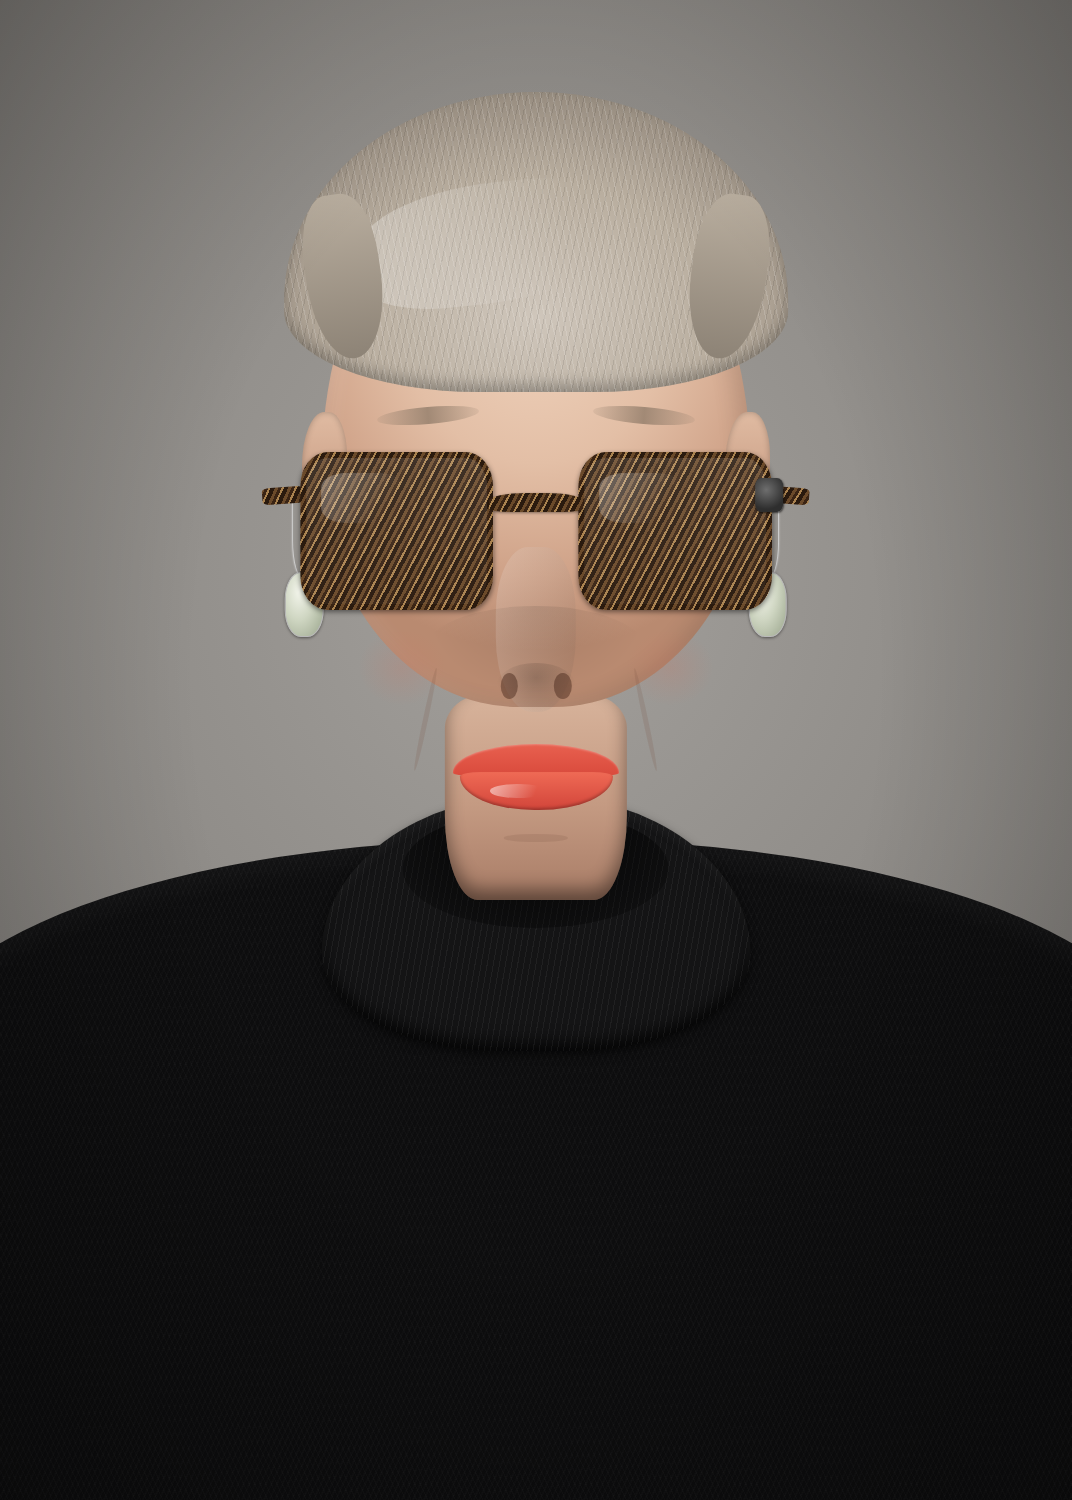Portrait photograph.